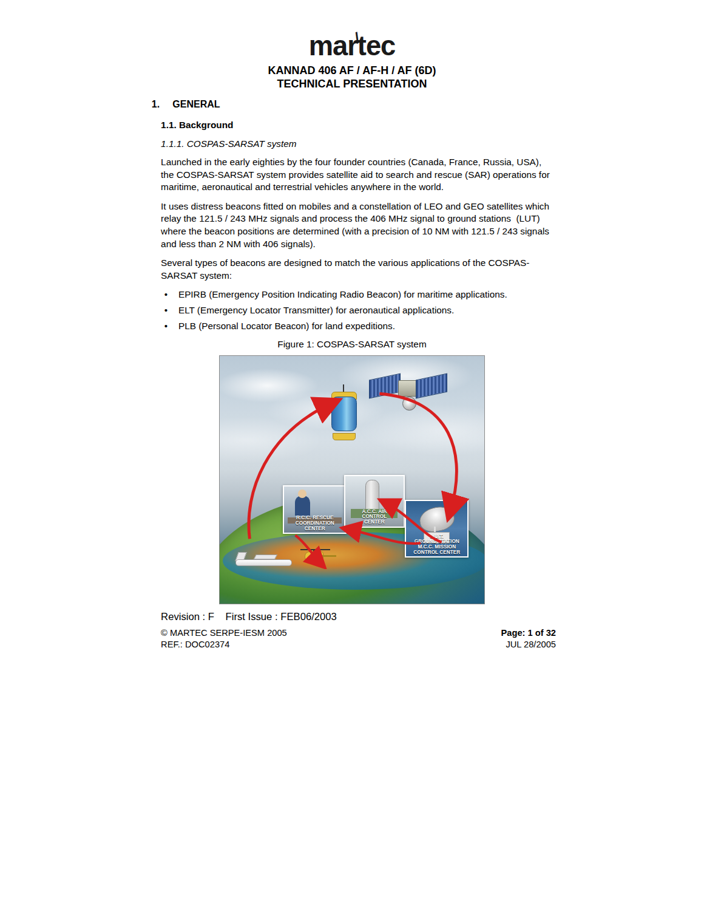martec/
KANNAD 406 AF / AF-H / AF (6D)
TECHNICAL PRESENTATION
GENERAL
1.1. Background
1.1.1. COSPAS-SARSAT system
Launched in the early eighties by the four founder countries (Canada, France, Russia, USA), the COSPAS-SARSAT system provides satellite aid to search and rescue (SAR) operations for maritime, aeronautical and terrestrial vehicles anywhere in the world.
It uses distress beacons fitted on mobiles and a constellation of LEO and GEO satellites which relay the 121.5 / 243 MHz signals and process the 406 MHz signal to ground stations (LUT) where the beacon positions are determined (with a precision of 10 NM with 121.5 / 243 signals and less than 2 NM with 406 signals).
Several types of beacons are designed to match the various applications of the COSPAS-SARSAT system:
EPIRB (Emergency Position Indicating Radio Beacon) for maritime applications.
ELT (Emergency Locator Transmitter) for aeronautical applications.
PLB (Personal Locator Beacon) for land expeditions.
Figure 1: COSPAS-SARSAT system
R.C.C. RESCUE
COORDINATION CENTER
A.C.C. AIR
CONTROL
CENTER
L.U.T.
GROUND STATION
M.C.C. MISSION
CONTROL CENTER
Revision : F First Issue : FEB06/2003
© MARTEC SERPE-IESM 2005
REF.: DOC02374
Page: 1 of 32
JUL 28/2005